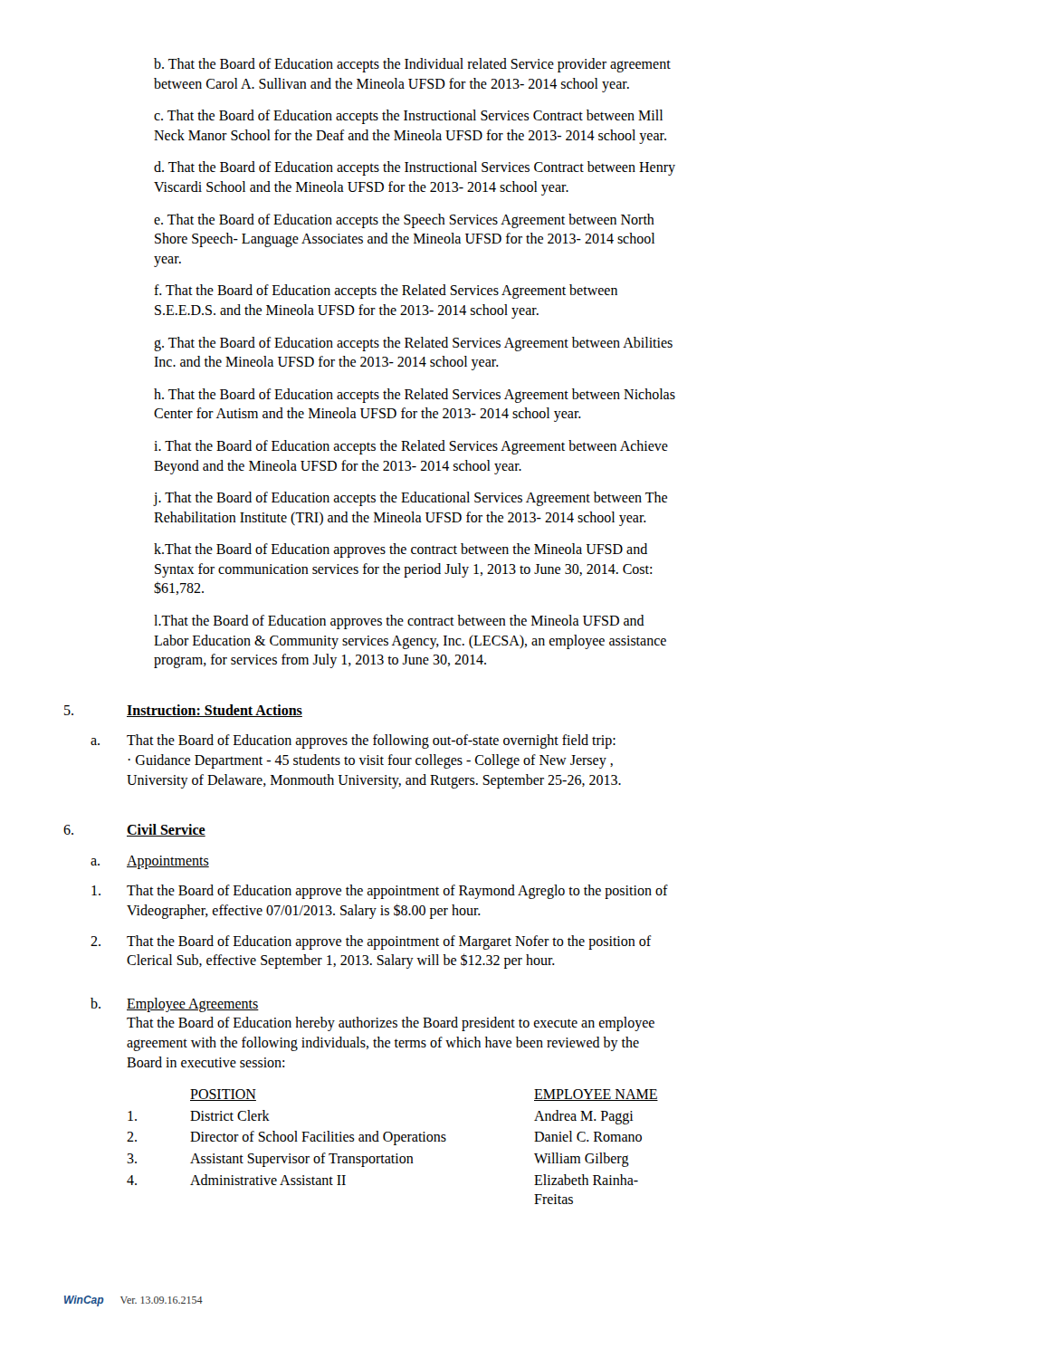b. That the Board of Education accepts the Individual related Service provider agreement between Carol A. Sullivan and the Mineola UFSD for the 2013- 2014 school year.
c. That the Board of Education accepts the Instructional Services Contract between Mill Neck Manor School for the Deaf and the Mineola UFSD for the 2013- 2014 school year.
d. That the Board of Education accepts the Instructional Services Contract between Henry Viscardi School and the Mineola UFSD for the 2013- 2014 school year.
e. That the Board of Education accepts the Speech Services Agreement between North Shore Speech- Language Associates and the Mineola UFSD for the 2013- 2014 school year.
f. That the Board of Education accepts the Related Services Agreement between S.E.E.D.S. and the Mineola UFSD for the 2013- 2014 school year.
g. That the Board of Education accepts the Related Services Agreement between Abilities Inc. and the Mineola UFSD for the 2013- 2014 school year.
h. That the Board of Education accepts the Related Services Agreement between Nicholas Center for Autism and the Mineola UFSD for the 2013- 2014 school year.
i. That the Board of Education accepts the Related Services Agreement between Achieve Beyond and the Mineola UFSD for the 2013- 2014 school year.
j. That the Board of Education accepts the Educational Services Agreement between The Rehabilitation Institute (TRI) and the Mineola UFSD for the 2013- 2014 school year.
k.That the Board of Education approves the contract between the Mineola UFSD and Syntax for communication services for the period July 1, 2013 to June 30, 2014. Cost: $61,782.
l.That the Board of Education approves the contract between the Mineola UFSD and Labor Education & Community services Agency, Inc. (LECSA), an employee assistance program, for services from July 1, 2013 to June 30, 2014.
5.
Instruction: Student Actions
a.
That the Board of Education approves the following out-of-state overnight field trip:
· Guidance Department - 45 students to visit four colleges - College of New Jersey , University of Delaware, Monmouth University, and Rutgers. September 25-26, 2013.
6.
Civil Service
a.
Appointments
1.
That the Board of Education approve the appointment of Raymond Agreglo to the position of Videographer, effective 07/01/2013. Salary is $8.00 per hour.
2.
That the Board of Education approve the appointment of Margaret Nofer to the position of Clerical Sub, effective September 1, 2013. Salary will be $12.32 per hour.
b.
Employee Agreements
That the Board of Education hereby authorizes the Board president to execute an employee agreement with the following individuals, the terms of which have been reviewed by the Board in executive session:
| | POSITION | EMPLOYEE NAME |
| 1. | District Clerk | Andrea M. Paggi |
| 2. | Director of School Facilities and Operations | Daniel C. Romano |
| 3. | Assistant Supervisor of Transportation | William Gilberg |
| 4. | Administrative Assistant II | Elizabeth Rainha-Freitas |
WinCap Ver. 13.09.16.2154